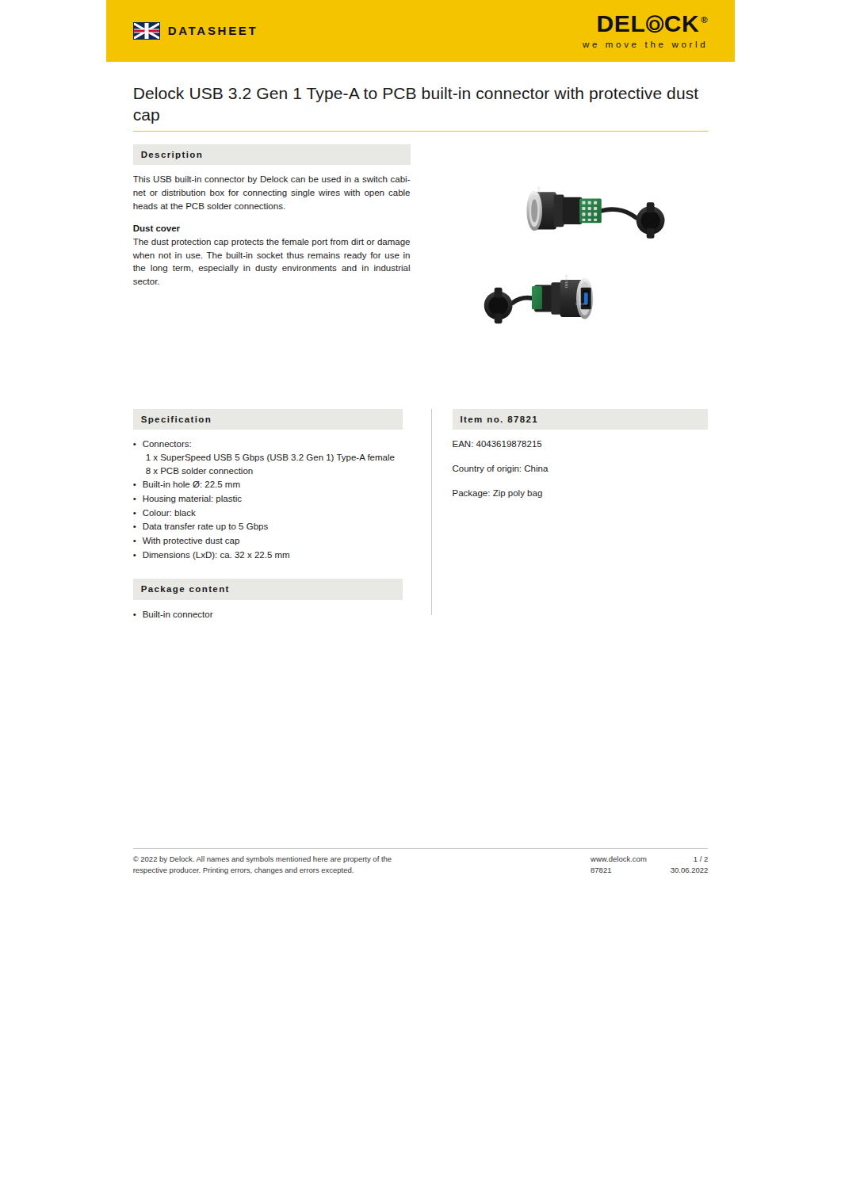Datasheet
DELOCK®
we move the world
Delock USB 3.2 Gen 1 Type-A to PCB built-in connector with protective dust cap
Description
This USB built-in connector by Delock can be used in a switch cabinet or distribution box for connecting single wires with open cable heads at the PCB solder connections.
Dust cover
The dust protection cap protects the female port from dirt or damage when not in use. The built-in socket thus remains ready for use in the long term, especially in dusty environments and in industrial sector.
DELOCK DELOCK USB 3.0
Specification
Connectors: 1 x SuperSpeed USB 5 Gbps (USB 3.2 Gen 1) Type-A female 8 x PCB solder connection
Built-in hole Ø: 22.5 mm
Housing material: plastic
Colour: black
Data transfer rate up to 5 Gbps
With protective dust cap
Dimensions (LxD): ca. 32 x 22.5 mm
Package content
Built-in connector
Item no. 87821
EAN: 4043619878215
Country of origin: China
Package: Zip poly bag
© 2022 by Delock. All names and symbols mentioned here are property of the respective producer. Printing errors, changes and errors excepted.
www.delock.com
87821
1 / 2
30.06.2022